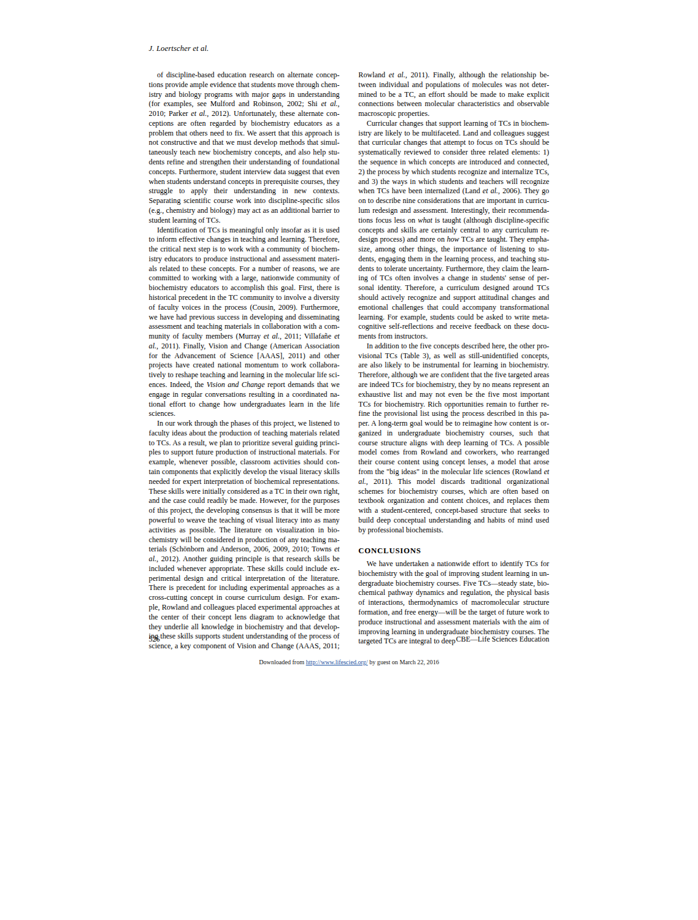J. Loertscher et al.
of discipline-based education research on alternate conceptions provide ample evidence that students move through chemistry and biology programs with major gaps in understanding (for examples, see Mulford and Robinson, 2002; Shi et al., 2010; Parker et al., 2012). Unfortunately, these alternate conceptions are often regarded by biochemistry educators as a problem that others need to fix. We assert that this approach is not constructive and that we must develop methods that simultaneously teach new biochemistry concepts, and also help students refine and strengthen their understanding of foundational concepts. Furthermore, student interview data suggest that even when students understand concepts in prerequisite courses, they struggle to apply their understanding in new contexts. Separating scientific course work into discipline-specific silos (e.g., chemistry and biology) may act as an additional barrier to student learning of TCs.
Identification of TCs is meaningful only insofar as it is used to inform effective changes in teaching and learning. Therefore, the critical next step is to work with a community of biochemistry educators to produce instructional and assessment materials related to these concepts. For a number of reasons, we are committed to working with a large, nationwide community of biochemistry educators to accomplish this goal. First, there is historical precedent in the TC community to involve a diversity of faculty voices in the process (Cousin, 2009). Furthermore, we have had previous success in developing and disseminating assessment and teaching materials in collaboration with a community of faculty members (Murray et al., 2011; Villafañe et al., 2011). Finally, Vision and Change (American Association for the Advancement of Science [AAAS], 2011) and other projects have created national momentum to work collaboratively to reshape teaching and learning in the molecular life sciences. Indeed, the Vision and Change report demands that we engage in regular conversations resulting in a coordinated national effort to change how undergraduates learn in the life sciences.
In our work through the phases of this project, we listened to faculty ideas about the production of teaching materials related to TCs. As a result, we plan to prioritize several guiding principles to support future production of instructional materials. For example, whenever possible, classroom activities should contain components that explicitly develop the visual literacy skills needed for expert interpretation of biochemical representations. These skills were initially considered as a TC in their own right, and the case could readily be made. However, for the purposes of this project, the developing consensus is that it will be more powerful to weave the teaching of visual literacy into as many activities as possible. The literature on visualization in biochemistry will be considered in production of any teaching materials (Schönborn and Anderson, 2006, 2009, 2010; Towns et al., 2012). Another guiding principle is that research skills be included whenever appropriate. These skills could include experimental design and critical interpretation of the literature. There is precedent for including experimental approaches as a cross-cutting concept in course curriculum design. For example, Rowland and colleagues placed experimental approaches at the center of their concept lens diagram to acknowledge that they underlie all knowledge in biochemistry and that developing these skills supports student understanding of the process of science, a key component of Vision and Change (AAAS, 2011; Rowland et al., 2011). Finally, although the relationship between individual and populations of molecules was not determined to be a TC, an effort should be made to make explicit connections between molecular characteristics and observable macroscopic properties.
Curricular changes that support learning of TCs in biochemistry are likely to be multifaceted. Land and colleagues suggest that curricular changes that attempt to focus on TCs should be systematically reviewed to consider three related elements: 1) the sequence in which concepts are introduced and connected, 2) the process by which students recognize and internalize TCs, and 3) the ways in which students and teachers will recognize when TCs have been internalized (Land et al., 2006). They go on to describe nine considerations that are important in curriculum redesign and assessment. Interestingly, their recommendations focus less on what is taught (although discipline-specific concepts and skills are certainly central to any curriculum redesign process) and more on how TCs are taught. They emphasize, among other things, the importance of listening to students, engaging them in the learning process, and teaching students to tolerate uncertainty. Furthermore, they claim the learning of TCs often involves a change in students' sense of personal identity. Therefore, a curriculum designed around TCs should actively recognize and support attitudinal changes and emotional challenges that could accompany transformational learning. For example, students could be asked to write meta-cognitive self-reflections and receive feedback on these documents from instructors.
In addition to the five concepts described here, the other provisional TCs (Table 3), as well as still-unidentified concepts, are also likely to be instrumental for learning in biochemistry. Therefore, although we are confident that the five targeted areas are indeed TCs for biochemistry, they by no means represent an exhaustive list and may not even be the five most important TCs for biochemistry. Rich opportunities remain to further refine the provisional list using the process described in this paper. A long-term goal would be to reimagine how content is organized in undergraduate biochemistry courses, such that course structure aligns with deep learning of TCs. A possible model comes from Rowland and coworkers, who rearranged their course content using concept lenses, a model that arose from the "big ideas" in the molecular life sciences (Rowland et al., 2011). This model discards traditional organizational schemes for biochemistry courses, which are often based on textbook organization and content choices, and replaces them with a student-centered, concept-based structure that seeks to build deep conceptual understanding and habits of mind used by professional biochemists.
CONCLUSIONS
We have undertaken a nationwide effort to identify TCs for biochemistry with the goal of improving student learning in undergraduate biochemistry courses. Five TCs—steady state, biochemical pathway dynamics and regulation, the physical basis of interactions, thermodynamics of macromolecular structure formation, and free energy—will be the target of future work to produce instructional and assessment materials with the aim of improving learning in undergraduate biochemistry courses. The targeted TCs are integral to deep
526 CBE—Life Sciences Education
Downloaded from http://www.lifescied.org/ by guest on March 22, 2016